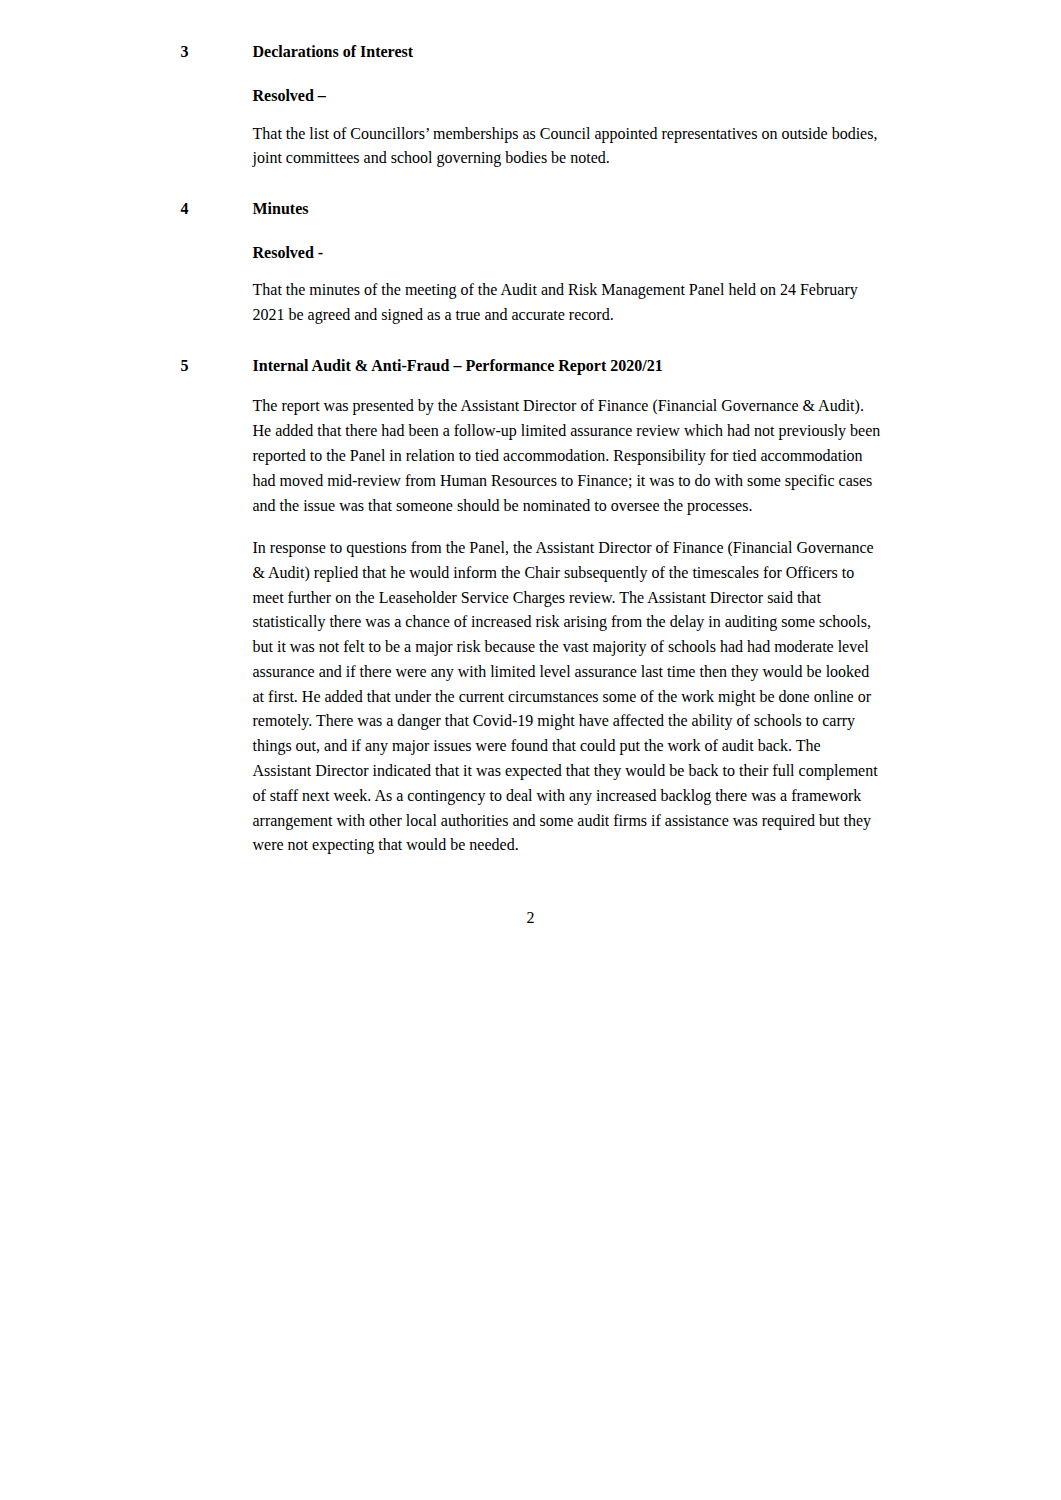3
Declarations of Interest
Resolved –
That the list of Councillors’ memberships as Council appointed representatives on outside bodies, joint committees and school governing bodies be noted.
4
Minutes
Resolved -
That the minutes of the meeting of the Audit and Risk Management Panel held on 24 February 2021 be agreed and signed as a true and accurate record.
5
Internal Audit & Anti-Fraud – Performance Report 2020/21
The report was presented by the Assistant Director of Finance (Financial Governance & Audit). He added that there had been a follow-up limited assurance review which had not previously been reported to the Panel in relation to tied accommodation. Responsibility for tied accommodation had moved mid-review from Human Resources to Finance; it was to do with some specific cases and the issue was that someone should be nominated to oversee the processes.
In response to questions from the Panel, the Assistant Director of Finance (Financial Governance & Audit) replied that he would inform the Chair subsequently of the timescales for Officers to meet further on the Leaseholder Service Charges review. The Assistant Director said that statistically there was a chance of increased risk arising from the delay in auditing some schools, but it was not felt to be a major risk because the vast majority of schools had had moderate level assurance and if there were any with limited level assurance last time then they would be looked at first. He added that under the current circumstances some of the work might be done online or remotely. There was a danger that Covid-19 might have affected the ability of schools to carry things out, and if any major issues were found that could put the work of audit back. The Assistant Director indicated that it was expected that they would be back to their full complement of staff next week. As a contingency to deal with any increased backlog there was a framework arrangement with other local authorities and some audit firms if assistance was required but they were not expecting that would be needed.
2